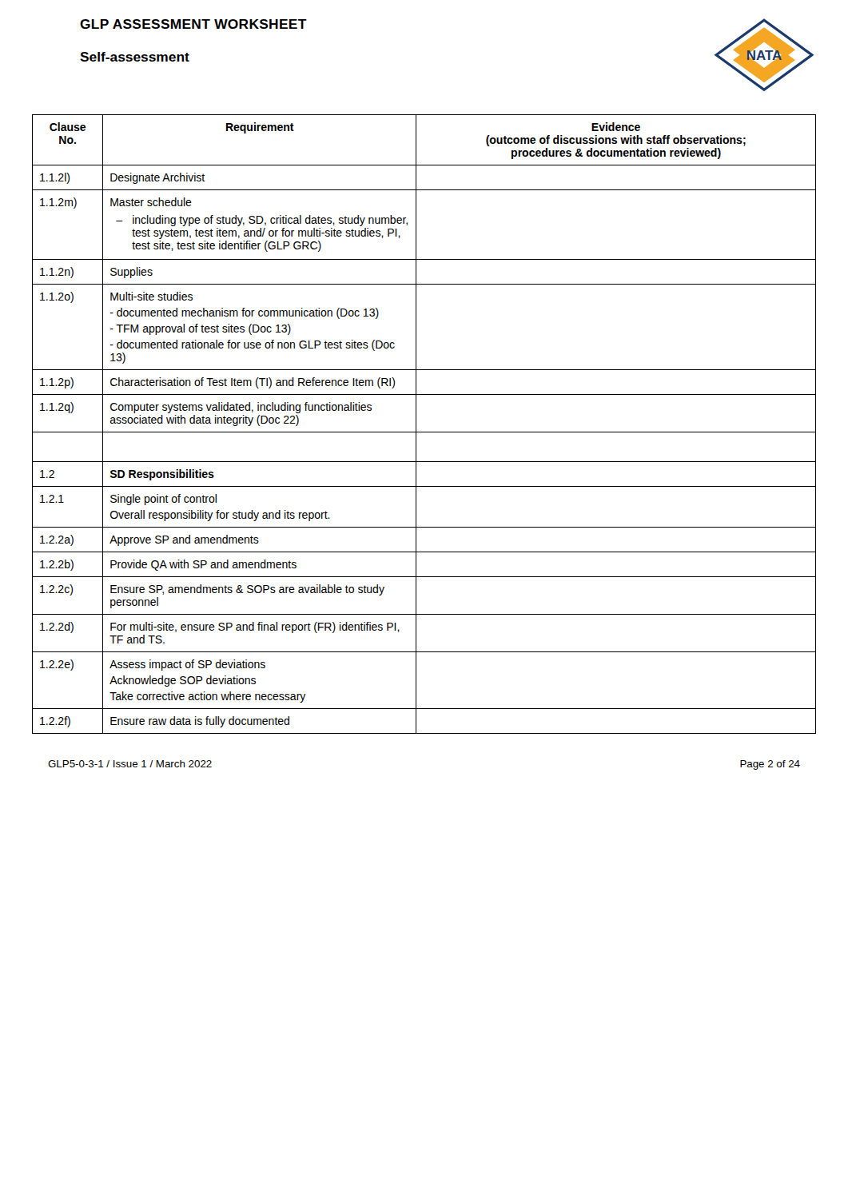GLP ASSESSMENT WORKSHEET
Self-assessment
NATA
| Clause No. | Requirement | Evidence (outcome of discussions with staff observations; procedures & documentation reviewed) |
| --- | --- | --- |
| 1.1.2l) | Designate Archivist | |
| 1.1.2m) | Master schedule including type of study, SD, critical dates, study number, test system, test item, and/ or for multi-site studies, PI, test site, test site identifier (GLP GRC) | |
| 1.1.2n) | Supplies | |
| 1.1.2o) | Multi-site studies - documented mechanism for communication (Doc 13) - TFM approval of test sites (Doc 13) - documented rationale for use of non GLP test sites (Doc 13) | |
| 1.1.2p) | Characterisation of Test Item (TI) and Reference Item (RI) | |
| 1.1.2q) | Computer systems validated, including functionalities associated with data integrity (Doc 22) | |
| 1.2 | SD Responsibilities | |
| 1.2.1 | Single point of control Overall responsibility for study and its report. | |
| 1.2.2a) | Approve SP and amendments | |
| 1.2.2b) | Provide QA with SP and amendments | |
| 1.2.2c) | Ensure SP, amendments & SOPs are available to study personnel | |
| 1.2.2d) | For multi-site, ensure SP and final report (FR) identifies PI, TF and TS. | |
| 1.2.2e) | Assess impact of SP deviations Acknowledge SOP deviations Take corrective action where necessary | |
| 1.2.2f) | Ensure raw data is fully documented | |
GLP5-0-3-1 / Issue 1 / March 2022 Page 2 of 24